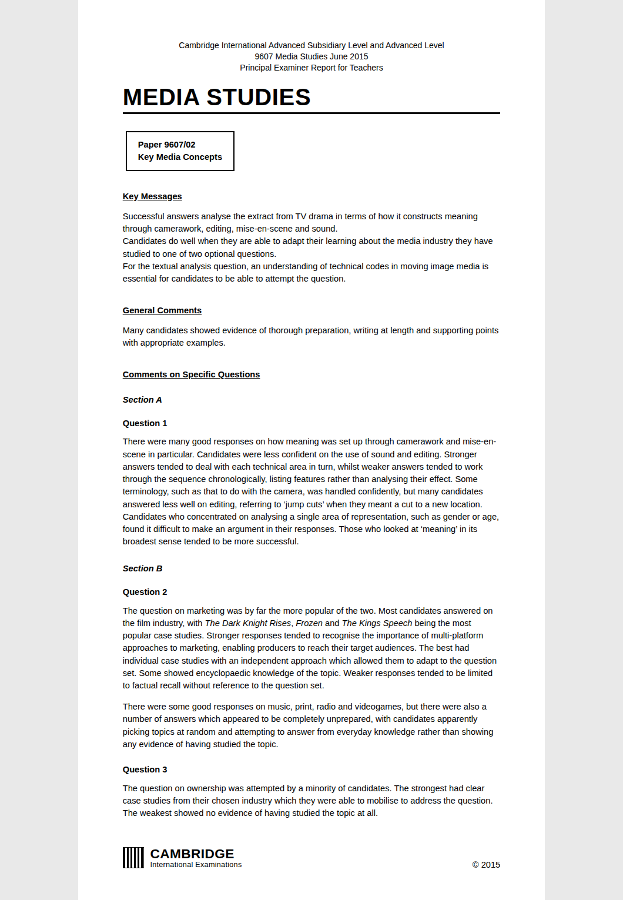Cambridge International Advanced Subsidiary Level and Advanced Level
9607 Media Studies June 2015
Principal Examiner Report for Teachers
MEDIA STUDIES
Paper 9607/02
Key Media Concepts
Key Messages
Successful answers analyse the extract from TV drama in terms of how it constructs meaning through camerawork, editing, mise-en-scene and sound.
Candidates do well when they are able to adapt their learning about the media industry they have studied to one of two optional questions.
For the textual analysis question, an understanding of technical codes in moving image media is essential for candidates to be able to attempt the question.
General Comments
Many candidates showed evidence of thorough preparation, writing at length and supporting points with appropriate examples.
Comments on Specific Questions
Section A
Question 1
There were many good responses on how meaning was set up through camerawork and mise-en-scene in particular. Candidates were less confident on the use of sound and editing. Stronger answers tended to deal with each technical area in turn, whilst weaker answers tended to work through the sequence chronologically, listing features rather than analysing their effect. Some terminology, such as that to do with the camera, was handled confidently, but many candidates answered less well on editing, referring to ‘jump cuts’ when they meant a cut to a new location. Candidates who concentrated on analysing a single area of representation, such as gender or age, found it difficult to make an argument in their responses. Those who looked at ‘meaning’ in its broadest sense tended to be more successful.
Section B
Question 2
The question on marketing was by far the more popular of the two. Most candidates answered on the film industry, with The Dark Knight Rises, Frozen and The Kings Speech being the most popular case studies. Stronger responses tended to recognise the importance of multi-platform approaches to marketing, enabling producers to reach their target audiences. The best had individual case studies with an independent approach which allowed them to adapt to the question set. Some showed encyclopaedic knowledge of the topic. Weaker responses tended to be limited to factual recall without reference to the question set.
There were some good responses on music, print, radio and videogames, but there were also a number of answers which appeared to be completely unprepared, with candidates apparently picking topics at random and attempting to answer from everyday knowledge rather than showing any evidence of having studied the topic.
Question 3
The question on ownership was attempted by a minority of candidates. The strongest had clear case studies from their chosen industry which they were able to mobilise to address the question. The weakest showed no evidence of having studied the topic at all.
CAMBRIDGE
International Examinations
© 2015